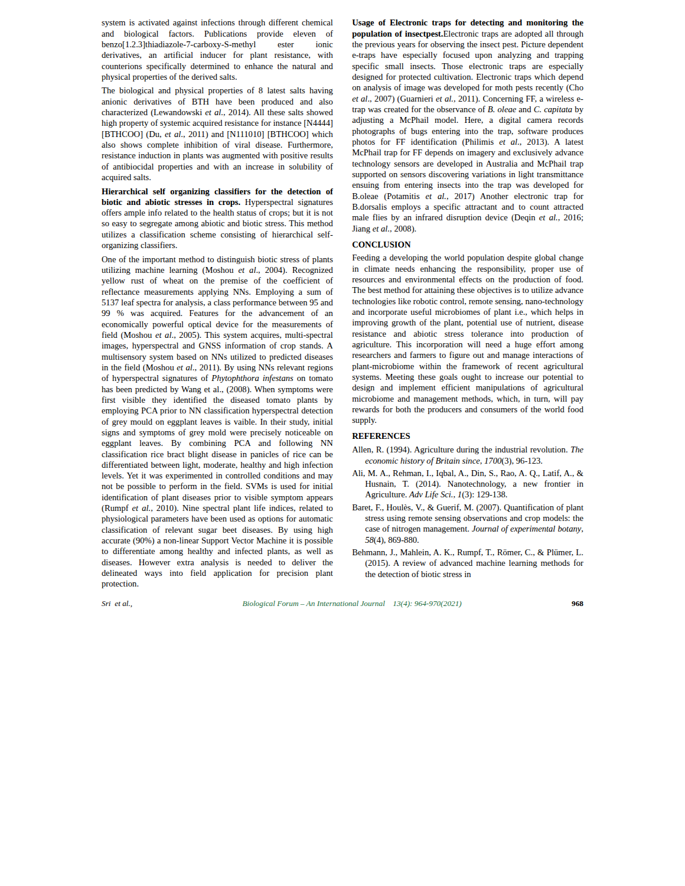system is activated against infections through different chemical and biological factors. Publications provide eleven of benzo[1.2.3]thiadiazole-7-carboxy-S-methyl ester ionic derivatives, an artificial inducer for plant resistance, with counterions specifically determined to enhance the natural and physical properties of the derived salts.
The biological and physical properties of 8 latest salts having anionic derivatives of BTH have been produced and also characterized (Lewandowski et al., 2014). All these salts showed high property of systemic acquired resistance for instance [N4444] [BTHCOO] (Du, et al., 2011) and [N111010] [BTHCOO] which also shows complete inhibition of viral disease. Furthermore, resistance induction in plants was augmented with positive results of antibiocidal properties and with an increase in solubility of acquired salts.
Hierarchical self organizing classifiers for the detection of biotic and abiotic stresses in crops. Hyperspectral signatures offers ample info related to the health status of crops; but it is not so easy to segregate among abiotic and biotic stress. This method utilizes a classification scheme consisting of hierarchical self-organizing classifiers.
One of the important method to distinguish biotic stress of plants utilizing machine learning (Moshou et al., 2004). Recognized yellow rust of wheat on the premise of the coefficient of reflectance measurements applying NNs. Employing a sum of 5137 leaf spectra for analysis, a class performance between 95 and 99 % was acquired. Features for the advancement of an economically powerful optical device for the measurements of field (Moshou et al., 2005). This system acquires, multi-spectral images, hyperspectral and GNSS information of crop stands. A multisensory system based on NNs utilized to predicted diseases in the field (Moshou et al., 2011). By using NNs relevant regions of hyperspectral signatures of Phytophthora infestans on tomato has been predicted by Wang et al., (2008). When symptoms were first visible they identified the diseased tomato plants by employing PCA prior to NN classification hyperspectral detection of grey mould on eggplant leaves is vaible. In their study, initial signs and symptoms of grey mold were precisely noticeable on eggplant leaves. By combining PCA and following NN classification rice bract blight disease in panicles of rice can be differentiated between light, moderate, healthy and high infection levels. Yet it was experimented in controlled conditions and may not be possible to perform in the field. SVMs is used for initial identification of plant diseases prior to visible symptom appears (Rumpf et al., 2010). Nine spectral plant life indices, related to physiological parameters have been used as options for automatic classification of relevant sugar beet diseases. By using high accurate (90%) a non-linear Support Vector Machine it is possible to differentiate among healthy and infected plants, as well as diseases. However extra analysis is needed to deliver the delineated ways into field application for precision plant protection.
Usage of Electronic traps for detecting and monitoring the population of insectpest. Electronic traps are adopted all through the previous years for observing the insect pest. Picture dependent e-traps have especially focused upon analyzing and trapping specific small insects. Those electronic traps are especially designed for protected cultivation. Electronic traps which depend on analysis of image was developed for moth pests recently (Cho et al., 2007) (Guarnieri et al., 2011). Concerning FF, a wireless e- trap was created for the observance of B. oleae and C. capitata by adjusting a McPhail model. Here, a digital camera records photographs of bugs entering into the trap, software produces photos for FF identification (Philimis et al., 2013). A latest McPhail trap for FF depends on imagery and exclusively advance technology sensors are developed in Australia and McPhail trap supported on sensors discovering variations in light transmittance ensuing from entering insects into the trap was developed for B.oleae (Potamitis et al., 2017) Another electronic trap for B.dorsalis employs a specific attractant and to count attracted male flies by an infrared disruption device (Deqin et al., 2016; Jiang et al., 2008).
CONCLUSION
Feeding a developing the world population despite global change in climate needs enhancing the responsibility, proper use of resources and environmental effects on the production of food. The best method for attaining these objectives is to utilize advance technologies like robotic control, remote sensing, nano-technology and incorporate useful microbiomes of plant i.e., which helps in improving growth of the plant, potential use of nutrient, disease resistance and abiotic stress tolerance into production of agriculture. This incorporation will need a huge effort among researchers and farmers to figure out and manage interactions of plant-microbiome within the framework of recent agricultural systems. Meeting these goals ought to increase our potential to design and implement efficient manipulations of agricultural microbiome and management methods, which, in turn, will pay rewards for both the producers and consumers of the world food supply.
REFERENCES
Allen, R. (1994). Agriculture during the industrial revolution. The economic history of Britain since, 1700(3), 96-123.
Ali, M. A., Rehman, I., Iqbal, A., Din, S., Rao, A. Q., Latif, A., & Husnain, T. (2014). Nanotechnology, a new frontier in Agriculture. Adv Life Sci., 1(3): 129-138.
Baret, F., Houlès, V., & Guerif, M. (2007). Quantification of plant stress using remote sensing observations and crop models: the case of nitrogen management. Journal of experimental botany, 58(4), 869-880.
Behmann, J., Mahlein, A. K., Rumpf, T., Römer, C., & Plümer, L. (2015). A review of advanced machine learning methods for the detection of biotic stress in
Sri et al., Biological Forum – An International Journal 13(4): 964-970(2021) 968